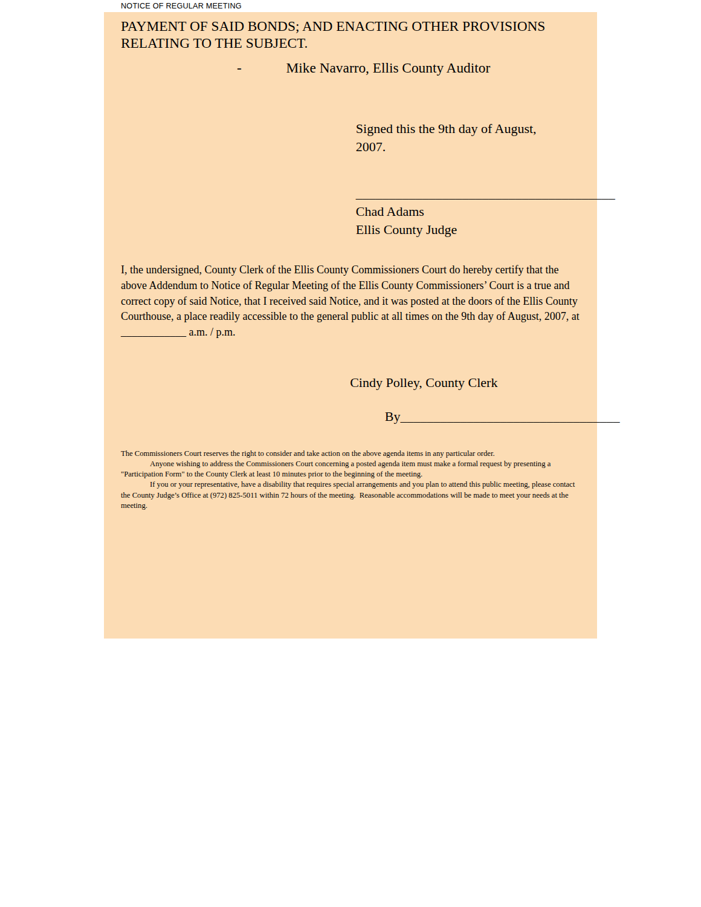NOTICE OF REGULAR MEETING
PAYMENT OF SAID BONDS; AND ENACTING OTHER PROVISIONS RELATING TO THE SUBJECT.
-Mike Navarro, Ellis County Auditor
Signed this the 9th day of August,
2007.
_______________________________________
Chad Adams
Ellis County Judge
I, the undersigned, County Clerk of the Ellis County Commissioners Court do hereby certify that the above Addendum to Notice of Regular Meeting of the Ellis County Commissioners’ Court is a true and correct copy of said Notice, that I received said Notice, and it was posted at the doors of the Ellis County Courthouse, a place readily accessible to the general public at all times on the 9th day of August, 2007, at ____________ a.m. / p.m.
Cindy Polley, County Clerk
By_________________________________
The Commissioners Court reserves the right to consider and take action on the above agenda items in any particular order.
Anyone wishing to address the Commissioners Court concerning a posted agenda item must make a formal request by presenting a "Participation Form" to the County Clerk at least 10 minutes prior to the beginning of the meeting.
If you or your representative, have a disability that requires special arrangements and you plan to attend this public meeting, please contact the County Judge’s Office at (972) 825-5011 within 72 hours of the meeting. Reasonable accommodations will be made to meet your needs at the meeting.